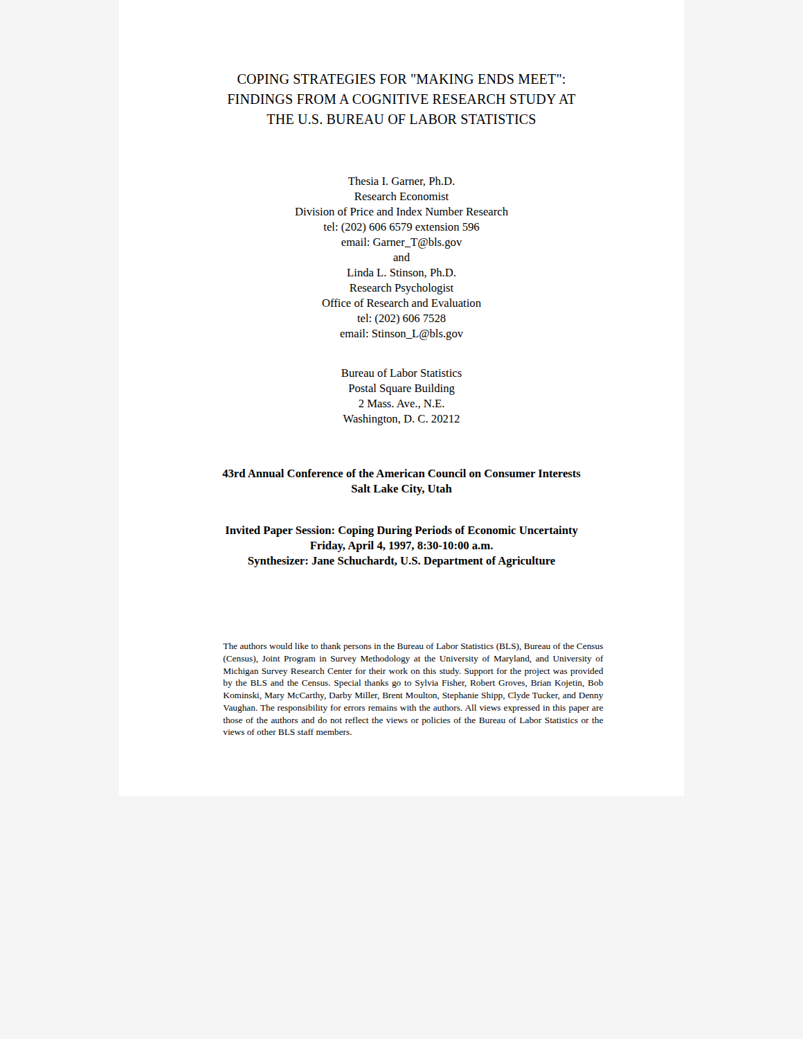Coping Strategies for "Making Ends Meet":
Findings from a Cognitive Research Study at
the U.S. Bureau of Labor Statistics
Thesia I. Garner, Ph.D.
Research Economist
Division of Price and Index Number Research
tel: (202) 606 6579 extension 596
email: Garner_T@bls.gov
and
Linda L. Stinson, Ph.D.
Research Psychologist
Office of Research and Evaluation
tel: (202) 606 7528
email: Stinson_L@bls.gov
Bureau of Labor Statistics
Postal Square Building
2 Mass. Ave., N.E.
Washington, D. C. 20212
43rd Annual Conference of the American Council on Consumer Interests
Salt Lake City, Utah
Invited Paper Session: Coping During Periods of Economic Uncertainty
Friday, April 4, 1997, 8:30-10:00 a.m.
Synthesizer: Jane Schuchardt, U.S. Department of Agriculture
The authors would like to thank persons in the Bureau of Labor Statistics (BLS), Bureau of the Census (Census), Joint Program in Survey Methodology at the University of Maryland, and University of Michigan Survey Research Center for their work on this study. Support for the project was provided by the BLS and the Census. Special thanks go to Sylvia Fisher, Robert Groves, Brian Kojetin, Bob Kominski, Mary McCarthy, Darby Miller, Brent Moulton, Stephanie Shipp, Clyde Tucker, and Denny Vaughan. The responsibility for errors remains with the authors. All views expressed in this paper are those of the authors and do not reflect the views or policies of the Bureau of Labor Statistics or the views of other BLS staff members.